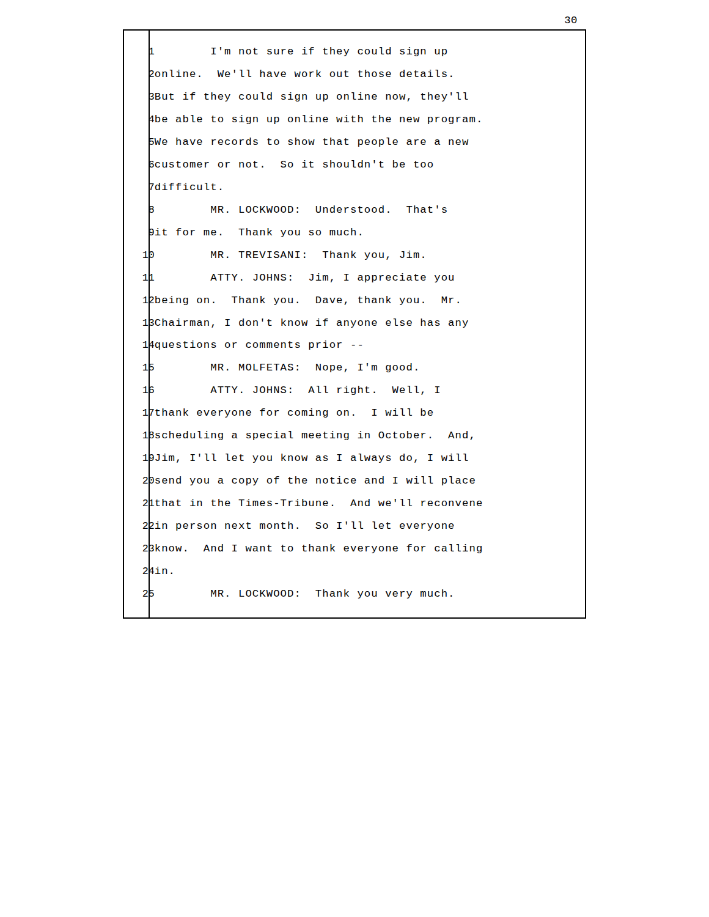30
| 1 | I'm not sure if they could sign up |
| 2 | online. We'll have work out those details. |
| 3 | But if they could sign up online now, they'll |
| 4 | be able to sign up online with the new program. |
| 5 | We have records to show that people are a new |
| 6 | customer or not. So it shouldn't be too |
| 7 | difficult. |
| 8 | MR. LOCKWOOD: Understood. That's |
| 9 | it for me. Thank you so much. |
| 10 | MR. TREVISANI: Thank you, Jim. |
| 11 | ATTY. JOHNS: Jim, I appreciate you |
| 12 | being on. Thank you. Dave, thank you. Mr. |
| 13 | Chairman, I don't know if anyone else has any |
| 14 | questions or comments prior -- |
| 15 | MR. MOLFETAS: Nope, I'm good. |
| 16 | ATTY. JOHNS: All right. Well, I |
| 17 | thank everyone for coming on. I will be |
| 18 | scheduling a special meeting in October. And, |
| 19 | Jim, I'll let you know as I always do, I will |
| 20 | send you a copy of the notice and I will place |
| 21 | that in the Times-Tribune. And we'll reconvene |
| 22 | in person next month. So I'll let everyone |
| 23 | know. And I want to thank everyone for calling |
| 24 | in. |
| 25 | MR. LOCKWOOD: Thank you very much. |